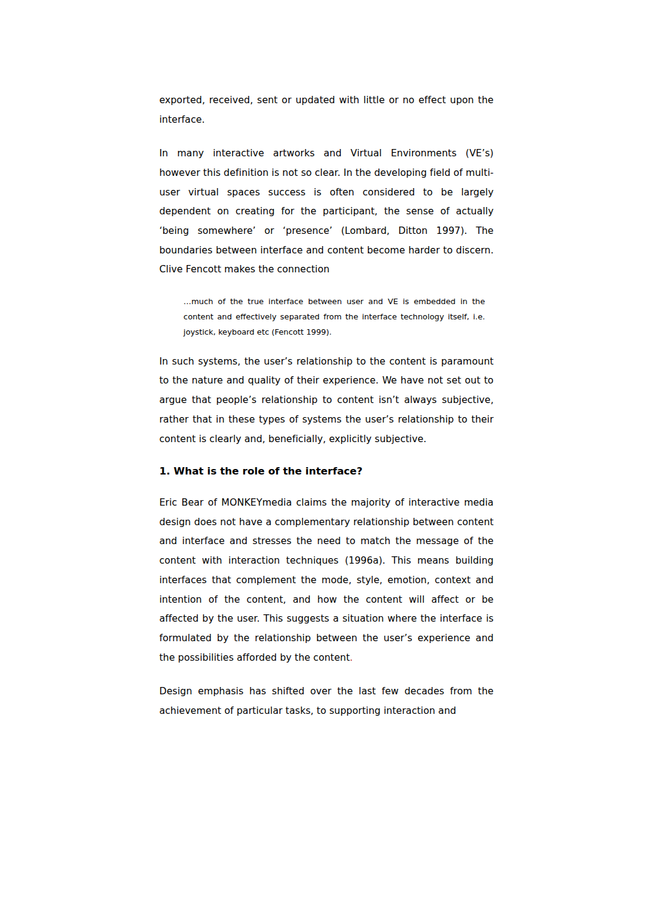exported, received, sent or updated with little or no effect upon the interface.
In many interactive artworks and Virtual Environments (VE’s) however this definition is not so clear. In the developing field of multi-user virtual spaces success is often considered to be largely dependent on creating for the participant, the sense of actually ‘being somewhere’ or ‘presence’ (Lombard, Ditton 1997). The boundaries between interface and content become harder to discern. Clive Fencott makes the connection
…much of the true interface between user and VE is embedded in the content and effectively separated from the interface technology itself, i.e. joystick, keyboard etc (Fencott 1999).
In such systems, the user’s relationship to the content is paramount to the nature and quality of their experience. We have not set out to argue that people’s relationship to content isn’t always subjective, rather that in these types of systems the user’s relationship to their content is clearly and, beneficially, explicitly subjective.
1. What is the role of the interface?
Eric Bear of MONKEYmedia claims the majority of interactive media design does not have a complementary relationship between content and interface and stresses the need to match the message of the content with interaction techniques (1996a). This means building interfaces that complement the mode, style, emotion, context and intention of the content, and how the content will affect or be affected by the user. This suggests a situation where the interface is formulated by the relationship between the user’s experience and the possibilities afforded by the content.
Design emphasis has shifted over the last few decades from the achievement of particular tasks, to supporting interaction and